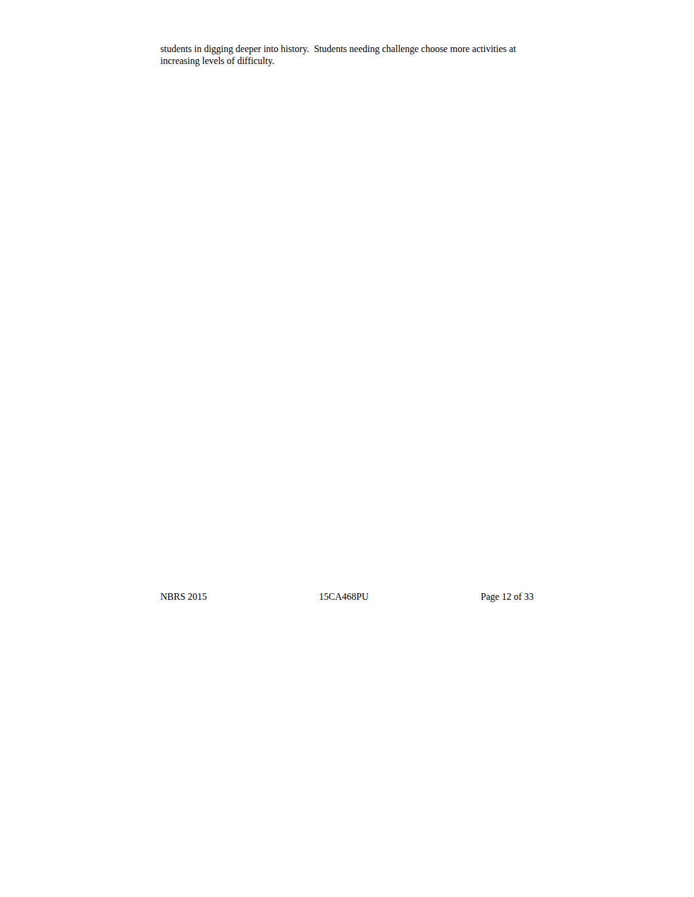students in digging deeper into history. Students needing challenge choose more activities at increasing levels of difficulty.
NBRS 2015 15CA468PU Page 12 of 33